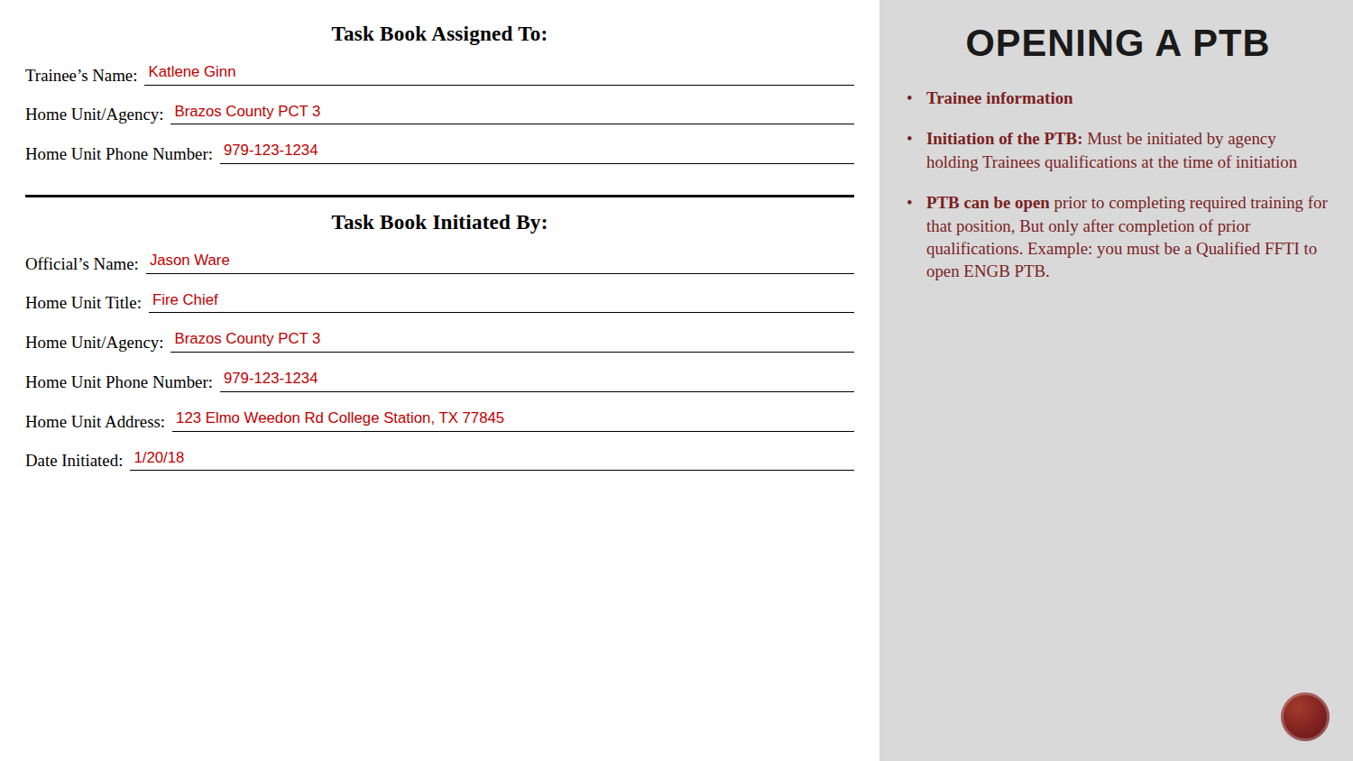Task Book Assigned To:
Trainee’s Name: Katlene Ginn
Home Unit/Agency: Brazos County PCT 3
Home Unit Phone Number: 979-123-1234
Task Book Initiated By:
Official’s Name: Jason Ware
Home Unit Title: Fire Chief
Home Unit/Agency: Brazos County PCT 3
Home Unit Phone Number: 979-123-1234
Home Unit Address: 123 Elmo Weedon Rd College Station, TX 77845
Date Initiated: 1/20/18
Opening a PTB
Trainee information
Initiation of the PTB: Must be initiated by agency holding Trainees qualifications at the time of initiation
PTB can be open prior to completing required training for that position, But only after completion of prior qualifications. Example: you must be a Qualified FFTI to open ENGB PTB.